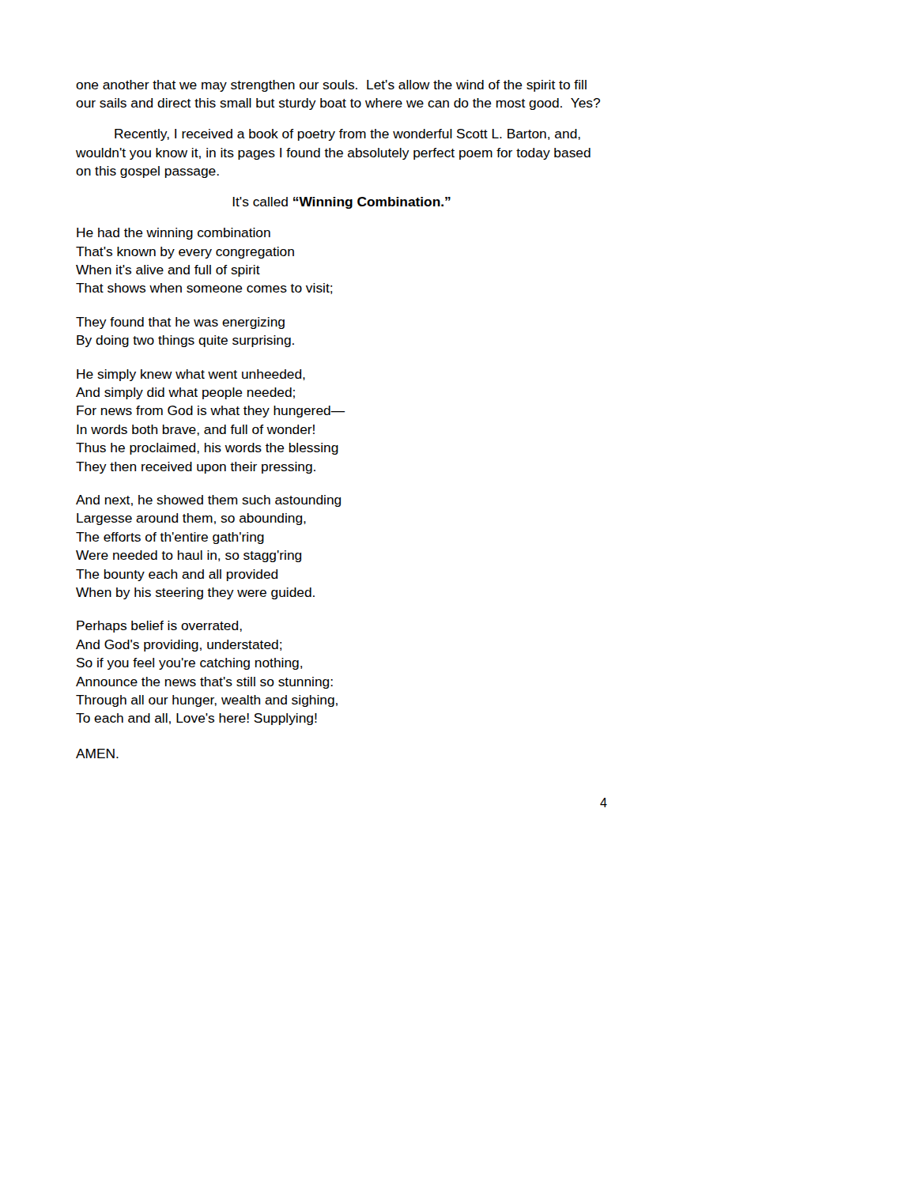one another that we may strengthen our souls. Let's allow the wind of the spirit to fill our sails and direct this small but sturdy boat to where we can do the most good. Yes?
Recently, I received a book of poetry from the wonderful Scott L. Barton, and, wouldn't you know it, in its pages I found the absolutely perfect poem for today based on this gospel passage.
It's called “Winning Combination.”
He had the winning combination
That's known by every congregation
When it's alive and full of spirit
That shows when someone comes to visit;
They found that he was energizing
By doing two things quite surprising.
He simply knew what went unheeded,
And simply did what people needed;
For news from God is what they hungered—
In words both brave, and full of wonder!
Thus he proclaimed, his words the blessing
They then received upon their pressing.
And next, he showed them such astounding
Largesse around them, so abounding,
The efforts of th'entire gath'ring
Were needed to haul in, so stagg'ring
The bounty each and all provided
When by his steering they were guided.
Perhaps belief is overrated,
And God's providing, understated;
So if you feel you're catching nothing,
Announce the news that's still so stunning:
Through all our hunger, wealth and sighing,
To each and all, Love's here! Supplying!
AMEN.
4